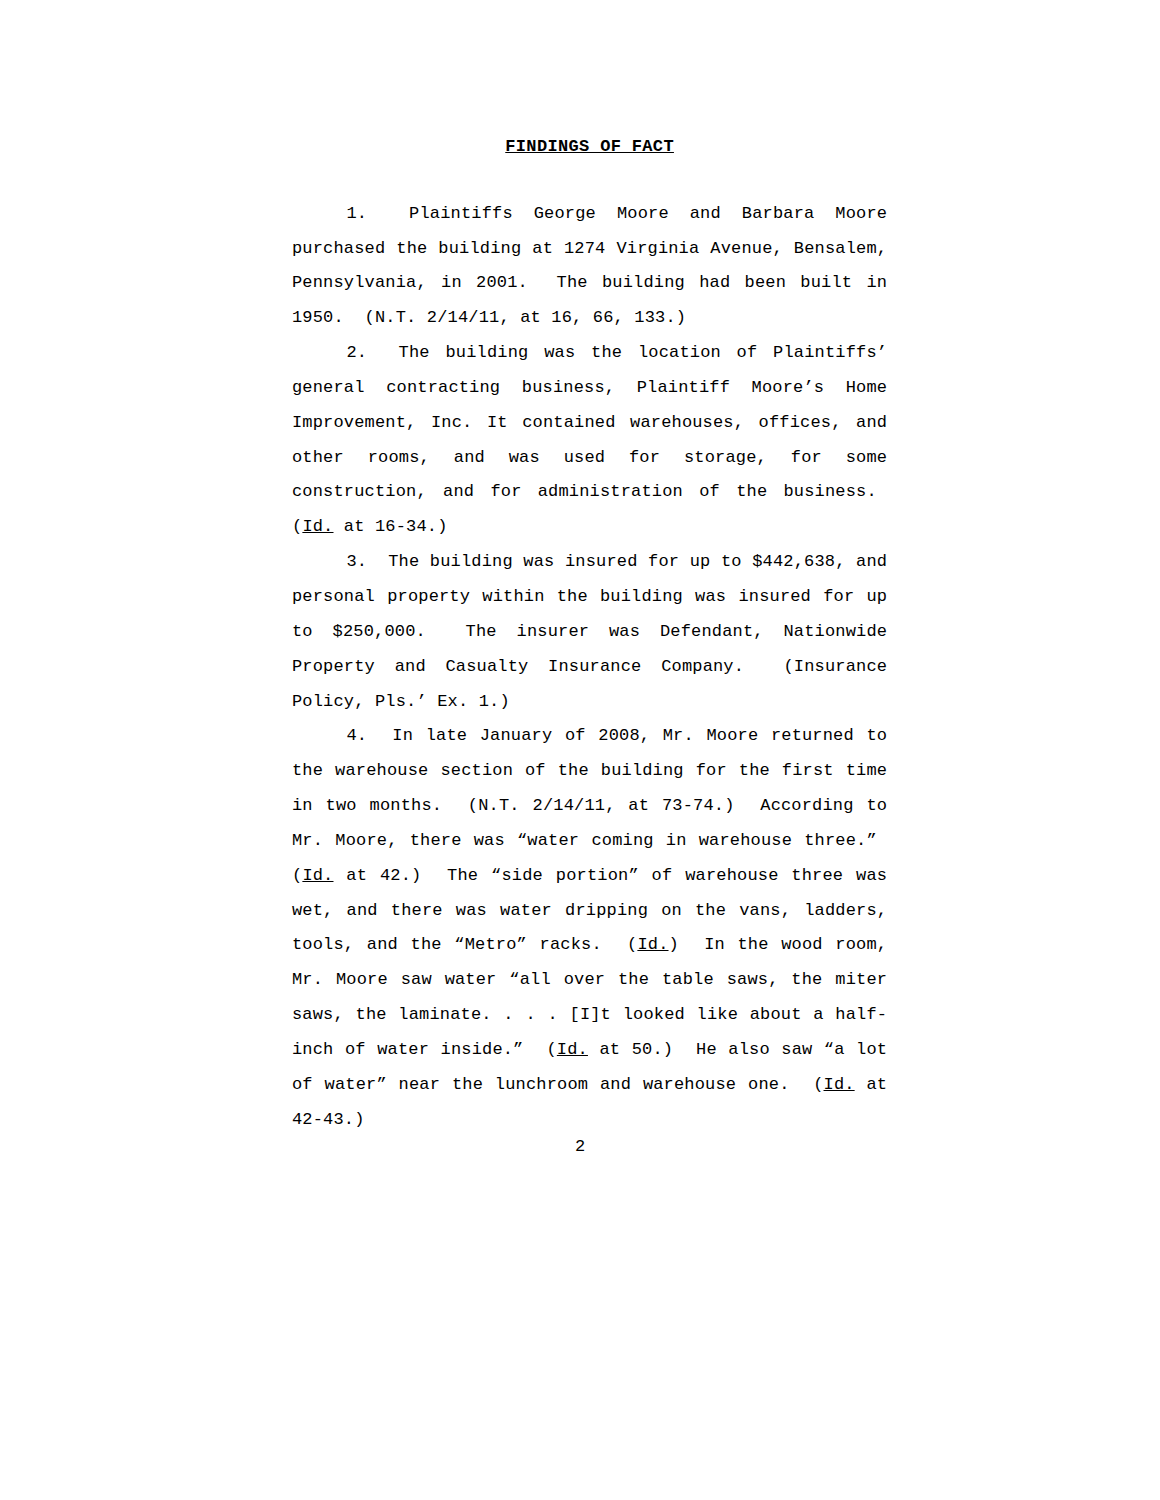FINDINGS OF FACT
1. Plaintiffs George Moore and Barbara Moore purchased the building at 1274 Virginia Avenue, Bensalem, Pennsylvania, in 2001. The building had been built in 1950. (N.T. 2/14/11, at 16, 66, 133.)
2. The building was the location of Plaintiffs’ general contracting business, Plaintiff Moore’s Home Improvement, Inc. It contained warehouses, offices, and other rooms, and was used for storage, for some construction, and for administration of the business. (Id. at 16-34.)
3. The building was insured for up to $442,638, and personal property within the building was insured for up to $250,000. The insurer was Defendant, Nationwide Property and Casualty Insurance Company. (Insurance Policy, Pls.’ Ex. 1.)
4. In late January of 2008, Mr. Moore returned to the warehouse section of the building for the first time in two months. (N.T. 2/14/11, at 73-74.) According to Mr. Moore, there was “water coming in warehouse three.” (Id. at 42.) The “side portion” of warehouse three was wet, and there was water dripping on the vans, ladders, tools, and the “Metro” racks. (Id.) In the wood room, Mr. Moore saw water “all over the table saws, the miter saws, the laminate. . . . [I]t looked like about a half-inch of water inside.” (Id. at 50.) He also saw “a lot of water” near the lunchroom and warehouse one. (Id. at 42-43.)
2